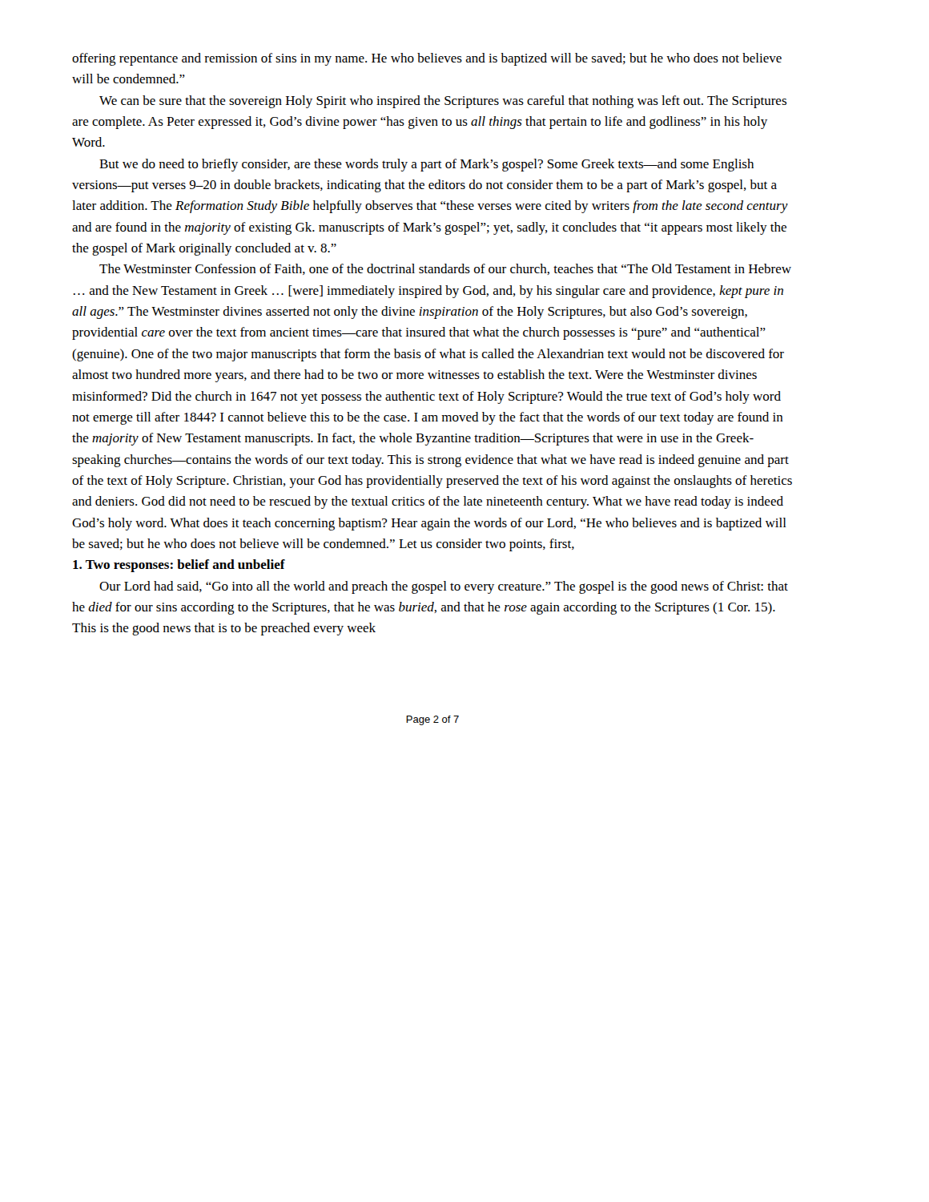offering repentance and remission of sins in my name. He who believes and is baptized will be saved; but he who does not believe will be condemned.”
We can be sure that the sovereign Holy Spirit who inspired the Scriptures was careful that nothing was left out. The Scriptures are complete. As Peter expressed it, God’s divine power “has given to us all things that pertain to life and godliness” in his holy Word.
But we do need to briefly consider, are these words truly a part of Mark’s gospel? Some Greek texts—and some English versions—put verses 9–20 in double brackets, indicating that the editors do not consider them to be a part of Mark’s gospel, but a later addition. The Reformation Study Bible helpfully observes that “these verses were cited by writers from the late second century and are found in the majority of existing Gk. manuscripts of Mark’s gospel”; yet, sadly, it concludes that “it appears most likely the the gospel of Mark originally concluded at v. 8.”
The Westminster Confession of Faith, one of the doctrinal standards of our church, teaches that “The Old Testament in Hebrew … and the New Testament in Greek … [were] immediately inspired by God, and, by his singular care and providence, kept pure in all ages.” The Westminster divines asserted not only the divine inspiration of the Holy Scriptures, but also God’s sovereign, providential care over the text from ancient times—care that insured that what the church possesses is “pure” and “authentical” (genuine). One of the two major manuscripts that form the basis of what is called the Alexandrian text would not be discovered for almost two hundred more years, and there had to be two or more witnesses to establish the text. Were the Westminster divines misinformed? Did the church in 1647 not yet possess the authentic text of Holy Scripture? Would the true text of God’s holy word not emerge till after 1844? I cannot believe this to be the case. I am moved by the fact that the words of our text today are found in the majority of New Testament manuscripts. In fact, the whole Byzantine tradition—Scriptures that were in use in the Greek-speaking churches—contains the words of our text today. This is strong evidence that what we have read is indeed genuine and part of the text of Holy Scripture. Christian, your God has providentially preserved the text of his word against the onslaughts of heretics and deniers. God did not need to be rescued by the textual critics of the late nineteenth century. What we have read today is indeed God’s holy word. What does it teach concerning baptism? Hear again the words of our Lord, “He who believes and is baptized will be saved; but he who does not believe will be condemned.” Let us consider two points, first,
1. Two responses: belief and unbelief
Our Lord had said, “Go into all the world and preach the gospel to every creature.” The gospel is the good news of Christ: that he died for our sins according to the Scriptures, that he was buried, and that he rose again according to the Scriptures (1 Cor. 15). This is the good news that is to be preached every week
Page 2 of 7